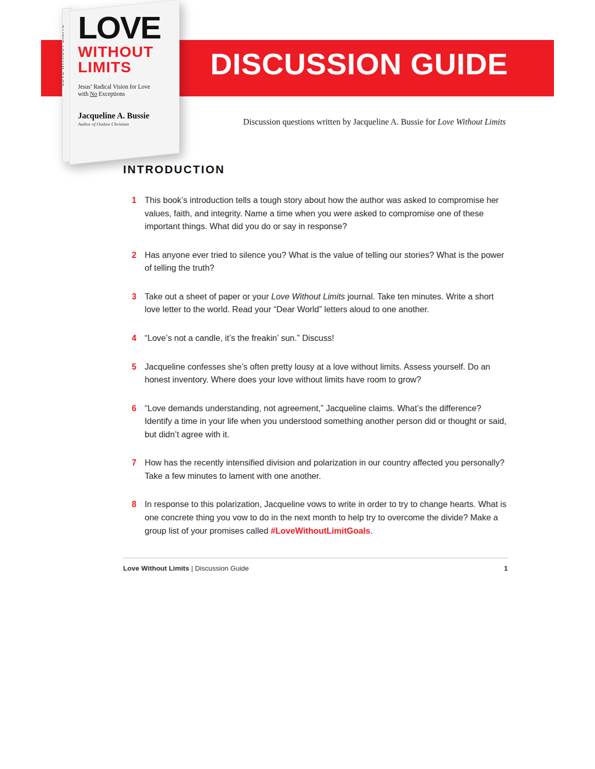DISCUSSION GUIDE
LOVE WITHOUT LIMITS
LOVE
WITHOUT
LIMITS
Jesus’ Radical Vision for Love
with No Exceptions
Jacqueline A. Bussie Author of Outlaw Christian
Discussion questions written by Jacqueline A. Bussie for Love Without Limits
INTRODUCTION
This book’s introduction tells a tough story about how the author was asked to compromise her values, faith, and integrity. Name a time when you were asked to compromise one of these important things. What did you do or say in response?
Has anyone ever tried to silence you? What is the value of telling our stories? What is the power of telling the truth?
Take out a sheet of paper or your Love Without Limits journal. Take ten minutes. Write a short love letter to the world. Read your “Dear World” letters aloud to one another.
“Love’s not a candle, it’s the freakin’ sun.” Discuss!
Jacqueline confesses she’s often pretty lousy at a love without limits. Assess yourself. Do an honest inventory. Where does your love without limits have room to grow?
“Love demands understanding, not agreement,” Jacqueline claims. What’s the difference? Identify a time in your life when you understood something another person did or thought or said, but didn’t agree with it.
How has the recently intensified division and polarization in our country affected you personally? Take a few minutes to lament with one another.
In response to this polarization, Jacqueline vows to write in order to try to change hearts. What is one concrete thing you vow to do in the next month to help try to overcome the divide? Make a group list of your promises called #LoveWithoutLimitGoals.
Love Without Limits | Discussion Guide
1